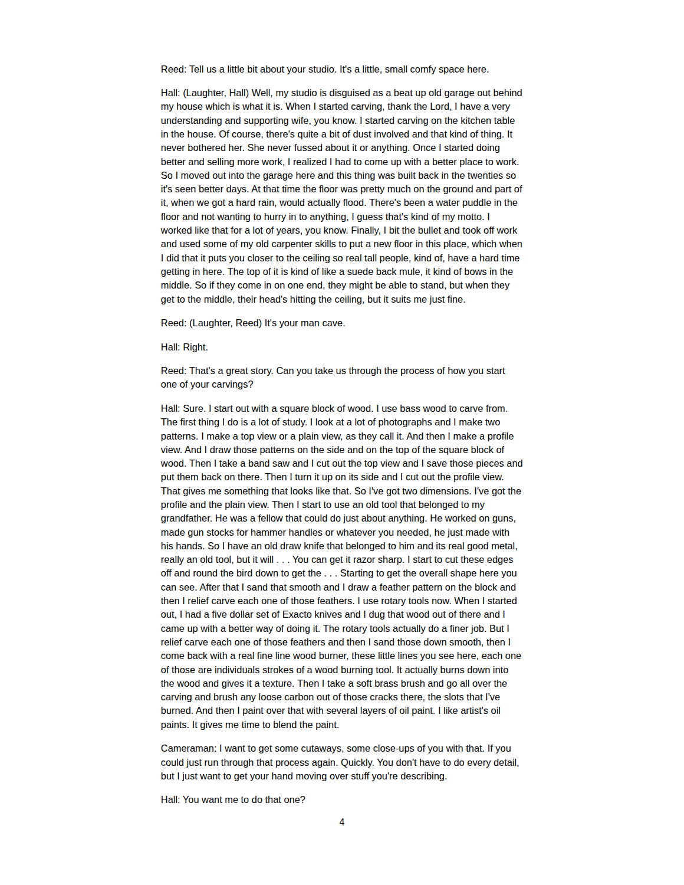Reed: Tell us a little bit about your studio. It's a little, small comfy space here.
Hall: (Laughter, Hall) Well, my studio is disguised as a beat up old garage out behind my house which is what it is. When I started carving, thank the Lord, I have a very understanding and supporting wife, you know. I started carving on the kitchen table in the house. Of course, there's quite a bit of dust involved and that kind of thing. It never bothered her. She never fussed about it or anything. Once I started doing better and selling more work, I realized I had to come up with a better place to work. So I moved out into the garage here and this thing was built back in the twenties so it's seen better days. At that time the floor was pretty much on the ground and part of it, when we got a hard rain, would actually flood. There's been a water puddle in the floor and not wanting to hurry in to anything, I guess that's kind of my motto. I worked like that for a lot of years, you know. Finally, I bit the bullet and took off work and used some of my old carpenter skills to put a new floor in this place, which when I did that it puts you closer to the ceiling so real tall people, kind of, have a hard time getting in here. The top of it is kind of like a suede back mule, it kind of bows in the middle. So if they come in on one end, they might be able to stand, but when they get to the middle, their head's hitting the ceiling, but it suits me just fine.
Reed: (Laughter, Reed) It's your man cave.
Hall: Right.
Reed: That's a great story. Can you take us through the process of how you start one of your carvings?
Hall: Sure. I start out with a square block of wood. I use bass wood to carve from. The first thing I do is a lot of study. I look at a lot of photographs and I make two patterns. I make a top view or a plain view, as they call it. And then I make a profile view. And I draw those patterns on the side and on the top of the square block of wood. Then I take a band saw and I cut out the top view and I save those pieces and put them back on there. Then I turn it up on its side and I cut out the profile view. That gives me something that looks like that. So I've got two dimensions. I've got the profile and the plain view. Then I start to use an old tool that belonged to my grandfather. He was a fellow that could do just about anything. He worked on guns, made gun stocks for hammer handles or whatever you needed, he just made with his hands. So I have an old draw knife that belonged to him and its real good metal, really an old tool, but it will . . . You can get it razor sharp. I start to cut these edges off and round the bird down to get the . . . Starting to get the overall shape here you can see. After that I sand that smooth and I draw a feather pattern on the block and then I relief carve each one of those feathers. I use rotary tools now. When I started out, I had a five dollar set of Exacto knives and I dug that wood out of there and I came up with a better way of doing it. The rotary tools actually do a finer job. But I relief carve each one of those feathers and then I sand those down smooth, then I come back with a real fine line wood burner, these little lines you see here, each one of those are individuals strokes of a wood burning tool. It actually burns down into the wood and gives it a texture. Then I take a soft brass brush and go all over the carving and brush any loose carbon out of those cracks there, the slots that I've burned. And then I paint over that with several layers of oil paint. I like artist's oil paints. It gives me time to blend the paint.
Cameraman: I want to get some cutaways, some close-ups of you with that. If you could just run through that process again. Quickly. You don't have to do every detail, but I just want to get your hand moving over stuff you're describing.
Hall: You want me to do that one?
4